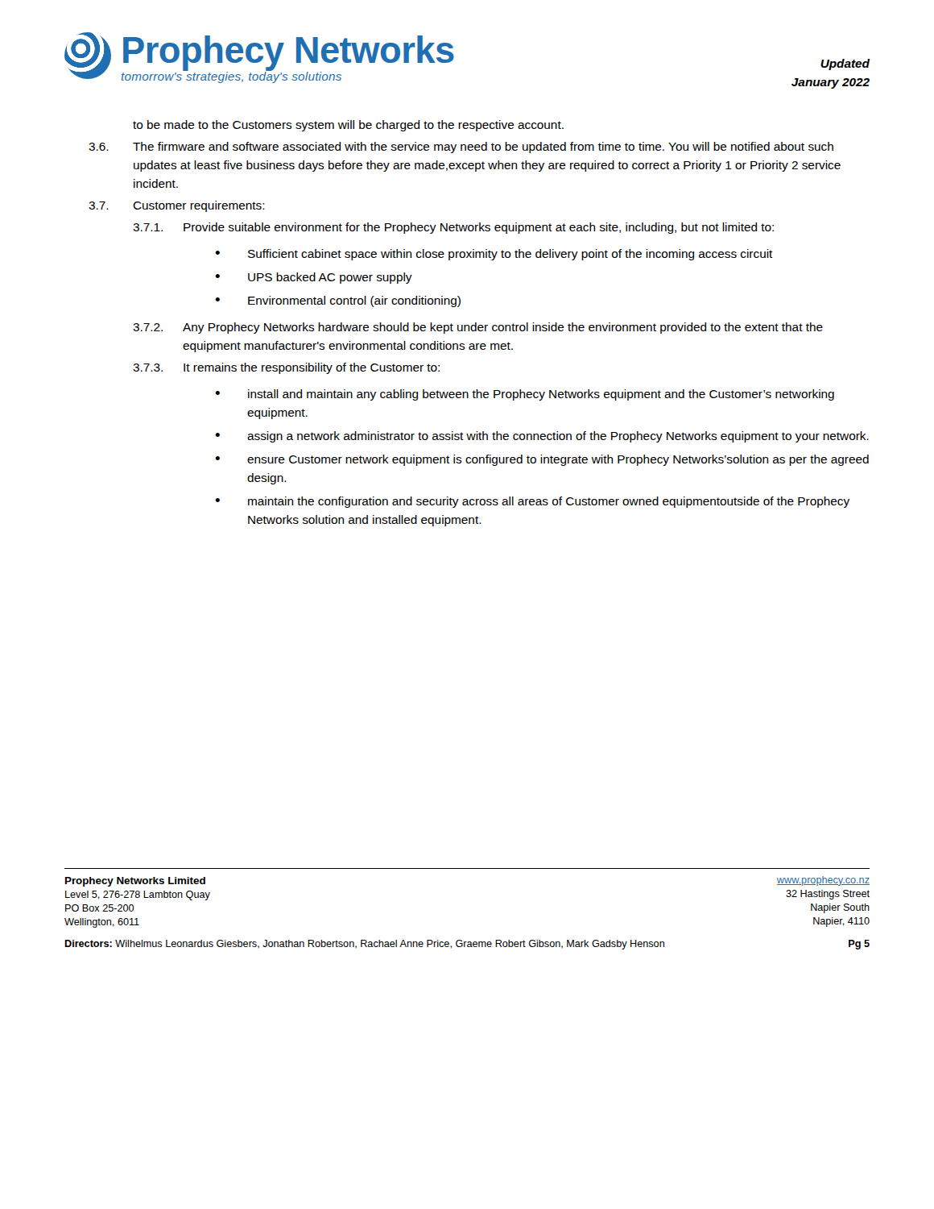Prophecy Networks
tomorrow's strategies, today's solutions
Updated
January 2022
to be made to the Customers system will be charged to the respective account.
3.6. The firmware and software associated with the service may need to be updated from time to time. You will be notified about such updates at least five business days before they are made,except when they are required to correct a Priority 1 or Priority 2 service incident.
3.7. Customer requirements:
3.7.1. Provide suitable environment for the Prophecy Networks equipment at each site, including, but not limited to:
Sufficient cabinet space within close proximity to the delivery point of the incoming access circuit
UPS backed AC power supply
Environmental control (air conditioning)
3.7.2. Any Prophecy Networks hardware should be kept under control inside the environment provided to the extent that the equipment manufacturer's environmental conditions are met.
3.7.3. It remains the responsibility of the Customer to:
install and maintain any cabling between the Prophecy Networks equipment and the Customer’s networking equipment.
assign a network administrator to assist with the connection of the Prophecy Networks equipment to your network.
ensure Customer network equipment is configured to integrate with Prophecy Networks’solution as per the agreed design.
maintain the configuration and security across all areas of Customer owned equipmentoutside of the Prophecy Networks solution and installed equipment.
Prophecy Networks Limited
Level 5, 276-278 Lambton Quay
PO Box 25-200
Wellington, 6011
www.prophecy.co.nz
32 Hastings Street
Napier South
Napier, 4110
Directors: Wilhelmus Leonardus Giesbers, Jonathan Robertson, Rachael Anne Price, Graeme Robert Gibson, Mark Gadsby Henson
Pg 5